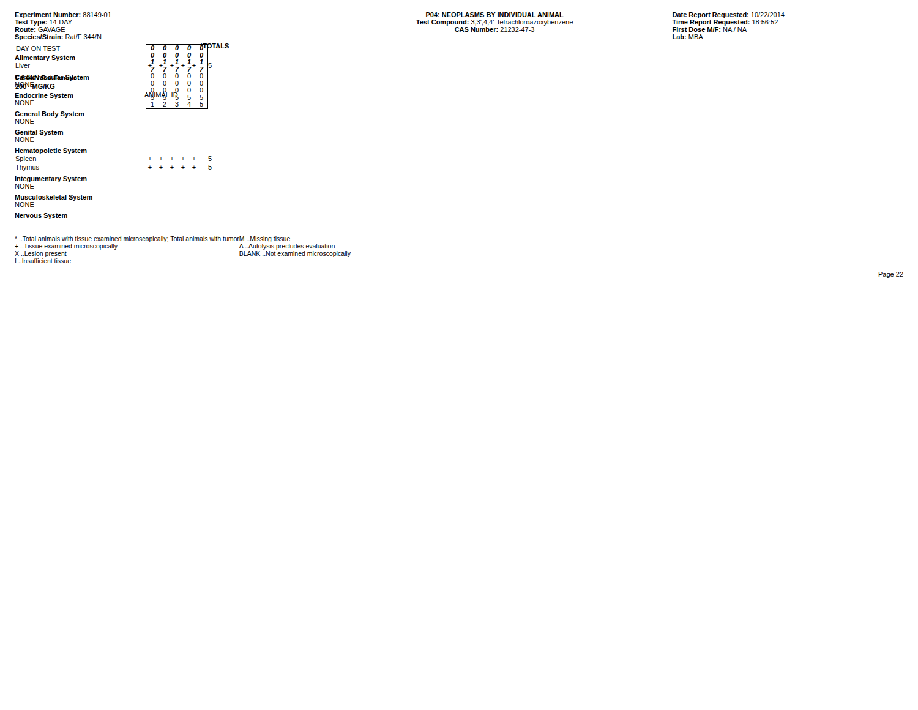| Experiment Number: 88149-01 Test Type: 14-DAY Route: GAVAGE Species/Strain: Rat/F 344/N | P04: NEOPLASMS BY INDIVIDUAL ANIMAL Test Compound: 3,3',4,4'-Tetrachloroazoxybenzene CAS Number: 21232-47-3 | Date Report Requested: 10/22/2014 Time Report Requested: 18:56:52 First Dose M/F: NA / NA Lab: MBA |
| DAY ON TEST | 0 0 1 7 | 0 0 1 7 | 0 0 1 7 | 0 0 1 7 | 0 0 1 7 | |
| 0 0 0 5 1 | 0 0 0 5 2 | 0 0 0 5 3 | 0 0 0 5 4 | 0 0 0 5 5 |
| F 344/N Rat Female | |
| 200 MG/KG | |
| | ANIMAL ID |
| | | | | | | *TOTALS |
Alimentary System
| Liver | + | + | + | + | + | 5 |
Cardiovascular System
NONE
Endocrine System
NONE
General Body System
NONE
Genital System
NONE
Hematopoietic System
| Spleen | + | + | + | + | + | 5 |
| Thymus | + | + | + | + | + | 5 |
Integumentary System
NONE
Musculoskeletal System
NONE
Nervous System
| * ..Total animals with tissue examined microscopically; Total animals with tumor + ..Tissue examined microscopically X ..Lesion present I ..Insufficient tissue | M ..Missing tissue A ..Autolysis precludes evaluation BLANK ..Not examined microscopically |
Page 22